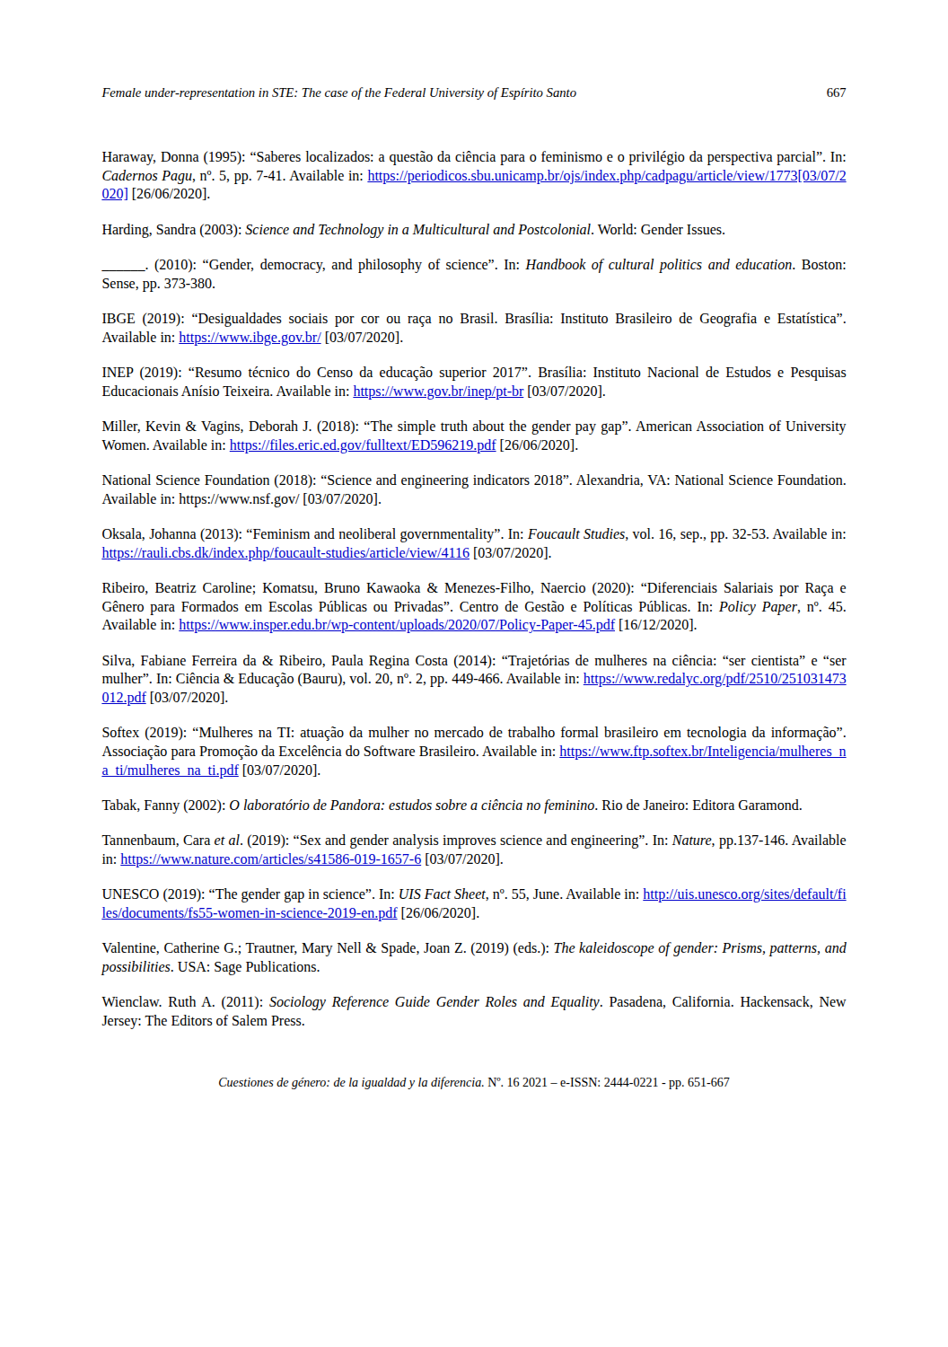Female under-representation in STE: The case of the Federal University of Espírito Santo 667
Haraway, Donna (1995): “Saberes localizados: a questão da ciência para o feminismo e o privilégio da perspectiva parcial”. In: Cadernos Pagu, nº. 5, pp. 7-41. Available in: https://periodicos.sbu.unicamp.br/ojs/index.php/cadpagu/article/view/1773[03/07/2020] [26/06/2020].
Harding, Sandra (2003): Science and Technology in a Multicultural and Postcolonial. World: Gender Issues.
______. (2010): “Gender, democracy, and philosophy of science”. In: Handbook of cultural politics and education. Boston: Sense, pp. 373-380.
IBGE (2019): “Desigualdades sociais por cor ou raça no Brasil. Brasília: Instituto Brasileiro de Geografia e Estatística”. Available in: https://www.ibge.gov.br/ [03/07/2020].
INEP (2019): “Resumo técnico do Censo da educação superior 2017”. Brasília: Instituto Nacional de Estudos e Pesquisas Educacionais Anísio Teixeira. Available in: https://www.gov.br/inep/pt-br [03/07/2020].
Miller, Kevin & Vagins, Deborah J. (2018): “The simple truth about the gender pay gap”. American Association of University Women. Available in: https://files.eric.ed.gov/fulltext/ED596219.pdf [26/06/2020].
National Science Foundation (2018): “Science and engineering indicators 2018”. Alexandria, VA: National Science Foundation. Available in: https://www.nsf.gov/ [03/07/2020].
Oksala, Johanna (2013): “Feminism and neoliberal governmentality”. In: Foucault Studies, vol. 16, sep., pp. 32-53. Available in: https://rauli.cbs.dk/index.php/foucault-studies/article/view/4116 [03/07/2020].
Ribeiro, Beatriz Caroline; Komatsu, Bruno Kawaoka & Menezes-Filho, Naercio (2020): “Diferenciais Salariais por Raça e Gênero para Formados em Escolas Públicas ou Privadas”. Centro de Gestão e Políticas Públicas. In: Policy Paper, nº. 45. Available in: https://www.insper.edu.br/wp-content/uploads/2020/07/Policy-Paper-45.pdf [16/12/2020].
Silva, Fabiane Ferreira da & Ribeiro, Paula Regina Costa (2014): “Trajetórias de mulheres na ciência: “ser cientista” e “ser mulher”. In: Ciência & Educação (Bauru), vol. 20, nº. 2, pp. 449-466. Available in: https://www.redalyc.org/pdf/2510/251031473012.pdf [03/07/2020].
Softex (2019): “Mulheres na TI: atuação da mulher no mercado de trabalho formal brasileiro em tecnologia da informação”. Associação para Promoção da Excelência do Software Brasileiro. Available in: https://www.ftp.softex.br/Inteligencia/mulheres_na_ti/mulheres_na_ti.pdf [03/07/2020].
Tabak, Fanny (2002): O laboratório de Pandora: estudos sobre a ciência no feminino. Rio de Janeiro: Editora Garamond.
Tannenbaum, Cara et al. (2019): “Sex and gender analysis improves science and engineering”. In: Nature, pp.137-146. Available in: https://www.nature.com/articles/s41586-019-1657-6 [03/07/2020].
UNESCO (2019): “The gender gap in science”. In: UIS Fact Sheet, nº. 55, June. Available in: http://uis.unesco.org/sites/default/files/documents/fs55-women-in-science-2019-en.pdf [26/06/2020].
Valentine, Catherine G.; Trautner, Mary Nell & Spade, Joan Z. (2019) (eds.): The kaleidoscope of gender: Prisms, patterns, and possibilities. USA: Sage Publications.
Wienclaw. Ruth A. (2011): Sociology Reference Guide Gender Roles and Equality. Pasadena, California. Hackensack, New Jersey: The Editors of Salem Press.
Cuestiones de género: de la igualdad y la diferencia. Nº. 16 2021 – e-ISSN: 2444-0221 - pp. 651-667